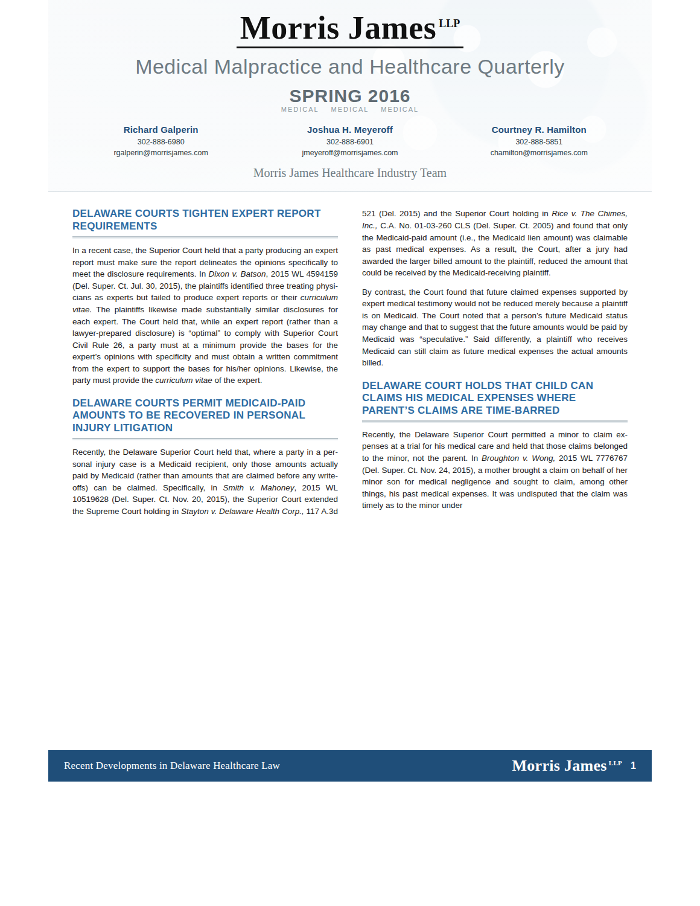Morris JamesLLP
Medical Malpractice and Healthcare Quarterly
SPRING 2016
MEDICAL MEDICAL MEDICAL
Richard Galperin
302-888-6980
rgalperin@morrisjames.com
Joshua H. Meyeroff
302-888-6901
jmeyeroff@morrisjames.com
Courtney R. Hamilton
302-888-5851
chamilton@morrisjames.com
Morris James Healthcare Industry Team
Delaware Courts Tighten Expert Report Requirements
In a recent case, the Superior Court held that a party producing an expert report must make sure the report delineates the opinions specifically to meet the disclosure requirements. In Dixon v. Batson, 2015 WL 4594159 (Del. Super. Ct. Jul. 30, 2015), the plaintiffs identified three treating physicians as experts but failed to produce expert reports or their curriculum vitae. The plaintiffs likewise made substantially similar disclosures for each expert. The Court held that, while an expert report (rather than a lawyer-prepared disclosure) is “optimal” to comply with Superior Court Civil Rule 26, a party must at a minimum provide the bases for the expert’s opinions with specificity and must obtain a written commitment from the expert to support the bases for his/her opinions. Likewise, the party must provide the curriculum vitae of the expert.
Delaware Courts Permit Medicaid-Paid Amounts to be Recovered in Personal Injury Litigation
Recently, the Delaware Superior Court held that, where a party in a personal injury case is a Medicaid recipient, only those amounts actually paid by Medicaid (rather than amounts that are claimed before any write-offs) can be claimed. Specifically, in Smith v. Mahoney, 2015 WL 10519628 (Del. Super. Ct. Nov. 20, 2015), the Superior Court extended the Supreme Court holding in Stayton v. Delaware Health Corp., 117 A.3d 521 (Del. 2015) and the Superior Court holding in Rice v. The Chimes, Inc., C.A. No. 01-03-260 CLS (Del. Super. Ct. 2005) and found that only the Medicaid-paid amount (i.e., the Medicaid lien amount) was claimable as past medical expenses. As a result, the Court, after a jury had awarded the larger billed amount to the plaintiff, reduced the amount that could be received by the Medicaid-receiving plaintiff.
By contrast, the Court found that future claimed expenses supported by expert medical testimony would not be reduced merely because a plaintiff is on Medicaid. The Court noted that a person’s future Medicaid status may change and that to suggest that the future amounts would be paid by Medicaid was “speculative.” Said differently, a plaintiff who receives Medicaid can still claim as future medical expenses the actual amounts billed.
Delaware Court Holds That Child Can Claims His Medical Expenses Where Parent’s Claims Are Time-Barred
Recently, the Delaware Superior Court permitted a minor to claim expenses at a trial for his medical care and held that those claims belonged to the minor, not the parent. In Broughton v. Wong, 2015 WL 7776767 (Del. Super. Ct. Nov. 24, 2015), a mother brought a claim on behalf of her minor son for medical negligence and sought to claim, among other things, his past medical expenses. It was undisputed that the claim was timely as to the minor under
Recent Developments in Delaware Healthcare Law
Morris JamesLLP 1